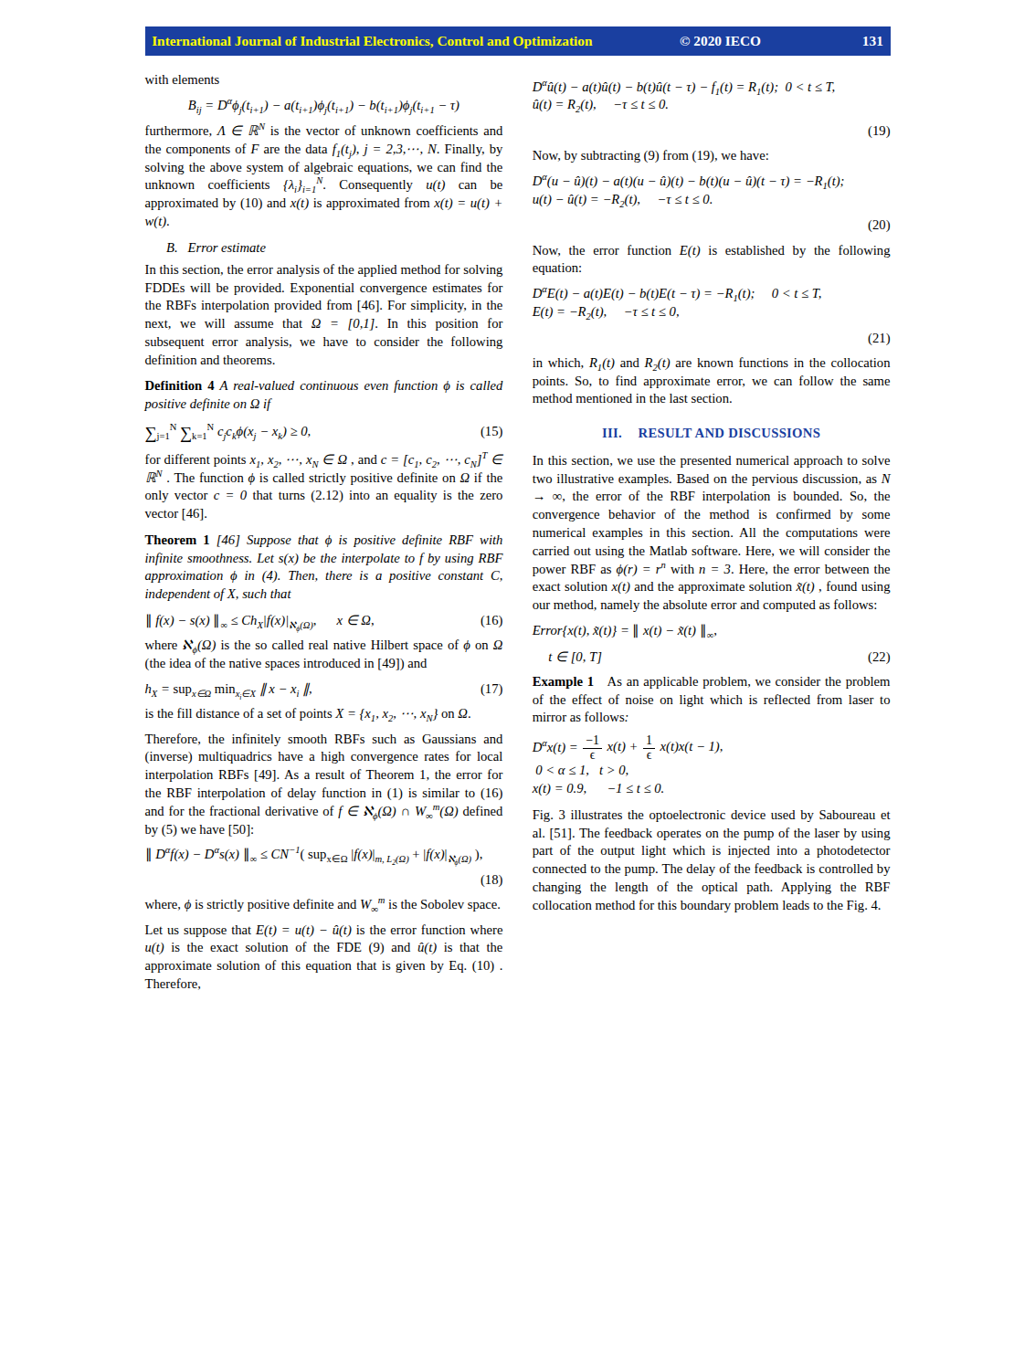International Journal of Industrial Electronics, Control and Optimization © 2020 IECO 131
with elements
Bij = Dαϕj(ti+1) − a(ti+1)ϕj(ti+1) − b(ti+1)ϕj(ti+1 − τ)
furthermore, Λ ∈ ℝN is the vector of unknown coefficients and the components of F are the data f1(tj), j = 2,3,⋯, N. Finally, by solving the above system of algebraic equations, we can find the unknown coefficients {λi}i=1N. Consequently u(t) can be approximated by (10) and x(t) is approximated from x(t) = u(t) + w(t).
B. Error estimate
In this section, the error analysis of the applied method for solving FDDEs will be provided. Exponential convergence estimates for the RBFs interpolation provided from [46]. For simplicity, in the next, we will assume that Ω = [0,1]. In this position for subsequent error analysis, we have to consider the following definition and theorems.
Definition 4 A real-valued continuous even function ϕ is called positive definite on Ω if
∑j=1N ∑k=1N cjckϕ(xj − xk) ≥ 0, (15)
for different points x1, x2, ⋯, xN ∈ Ω , and c = [c1, c2, ⋯, cN]T ∈ ℝN . The function ϕ is called strictly positive definite on Ω if the only vector c = 0 that turns (2.12) into an equality is the zero vector [46].
Theorem 1 [46] Suppose that ϕ is positive definite RBF with infinite smoothness. Let s(x) be the interpolate to f by using RBF approximation ϕ in (4). Then, there is a positive constant C, independent of X, such that
∥ f(x) − s(x) ∥∞ ≤ ChX|f(x)|ℵϕ(Ω), x ∈ Ω, (16)
where ℵϕ(Ω) is the so called real native Hilbert space of ϕ on Ω (the idea of the native spaces introduced in [49]) and
hX = supx∈Ω minxi∈X ∥ x − xi ∥, (17)
is the fill distance of a set of points X = {x1, x2, ⋯, xN} on Ω.
Therefore, the infinitely smooth RBFs such as Gaussians and (inverse) multiquadrics have a high convergence rates for local interpolation RBFs [49]. As a result of Theorem 1, the error for the RBF interpolation of delay function in (1) is similar to (16) and for the fractional derivative of f ∈ ℵϕ(Ω) ∩ W∞m(Ω) defined by (5) we have [50]:
∥ Dαf(x) − Dαs(x) ∥∞ ≤ CN−1( supx∈Ω |f(x)|m, L2(Ω) + |f(x)|ℵϕ(Ω) ),
(18)
where, ϕ is strictly positive definite and W∞m is the Sobolev space.
Let us suppose that E(t) = u(t) − û(t) is the error function where u(t) is the exact solution of the FDE (9) and û(t) is that the approximate solution of this equation that is given by Eq. (10) . Therefore,
Dαû(t) − a(t)û(t) − b(t)û(t − τ) − f1(t) = R1(t); 0 < t ≤ T, û(t) = R2(t), −τ ≤ t ≤ 0.
(19)
Now, by subtracting (9) from (19), we have:
Dα(u − û)(t) − a(t)(u − û)(t) − b(t)(u − û)(t − τ) = −R1(t); u(t) − û(t) = −R2(t), −τ ≤ t ≤ 0.
(20)
Now, the error function E(t) is established by the following equation:
DαE(t) − a(t)E(t) − b(t)E(t − τ) = −R1(t); 0 < t ≤ T, E(t) = −R2(t), −τ ≤ t ≤ 0,
(21)
in which, R1(t) and R2(t) are known functions in the collocation points. So, to find approximate error, we can follow the same method mentioned in the last section.
III. RESULT AND DISCUSSIONS
In this section, we use the presented numerical approach to solve two illustrative examples. Based on the pervious discussion, as N → ∞, the error of the RBF interpolation is bounded. So, the convergence behavior of the method is confirmed by some numerical examples in this section. All the computations were carried out using the Matlab software. Here, we will consider the power RBF as ϕ(r) = rn with n = 3. Here, the error between the exact solution x(t) and the approximate solution x̃(t) , found using our method, namely the absolute error and computed as follows:
Error{x(t), x̃(t)} = ∥ x(t) − x̃(t) ∥∞,
t ∈ [0, T] (22)
Example 1 As an applicable problem, we consider the problem of the effect of noise on light which is reflected from laser to mirror as follows:
Dαx(t) = −1 ϵ x(t) + 1 ϵ x(t)x(t − 1), 0 < α ≤ 1, t > 0, x(t) = 0.9, −1 ≤ t ≤ 0.
Fig. 3 illustrates the optoelectronic device used by Saboureau et al. [51]. The feedback operates on the pump of the laser by using part of the output light which is injected into a photodetector connected to the pump. The delay of the feedback is controlled by changing the length of the optical path. Applying the RBF collocation method for this boundary problem leads to the Fig. 4.